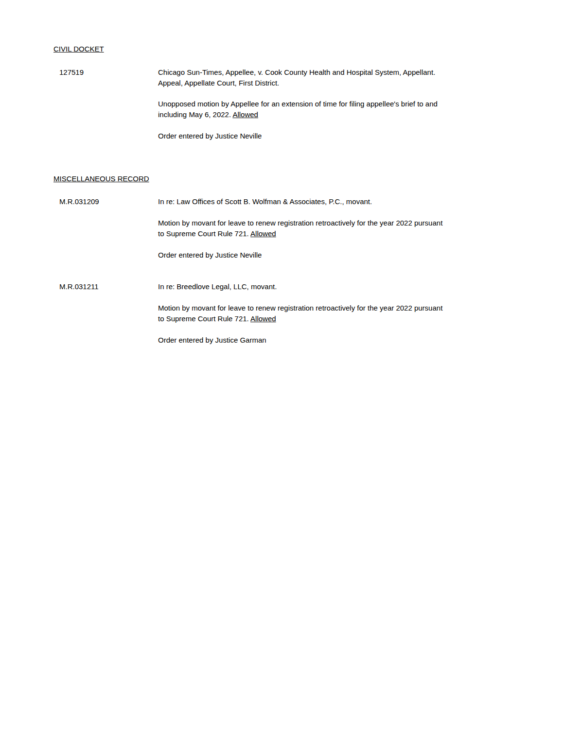CIVIL DOCKET
127519
Chicago Sun-Times, Appellee, v. Cook County Health and Hospital System, Appellant. Appeal, Appellate Court, First District.
Unopposed motion by Appellee for an extension of time for filing appellee's brief to and including May 6, 2022. Allowed
Order entered by Justice Neville
MISCELLANEOUS RECORD
M.R.031209
In re: Law Offices of Scott B. Wolfman & Associates, P.C., movant.
Motion by movant for leave to renew registration retroactively for the year 2022 pursuant to Supreme Court Rule 721. Allowed
Order entered by Justice Neville
M.R.031211
In re: Breedlove Legal, LLC, movant.
Motion by movant for leave to renew registration retroactively for the year 2022 pursuant to Supreme Court Rule 721. Allowed
Order entered by Justice Garman